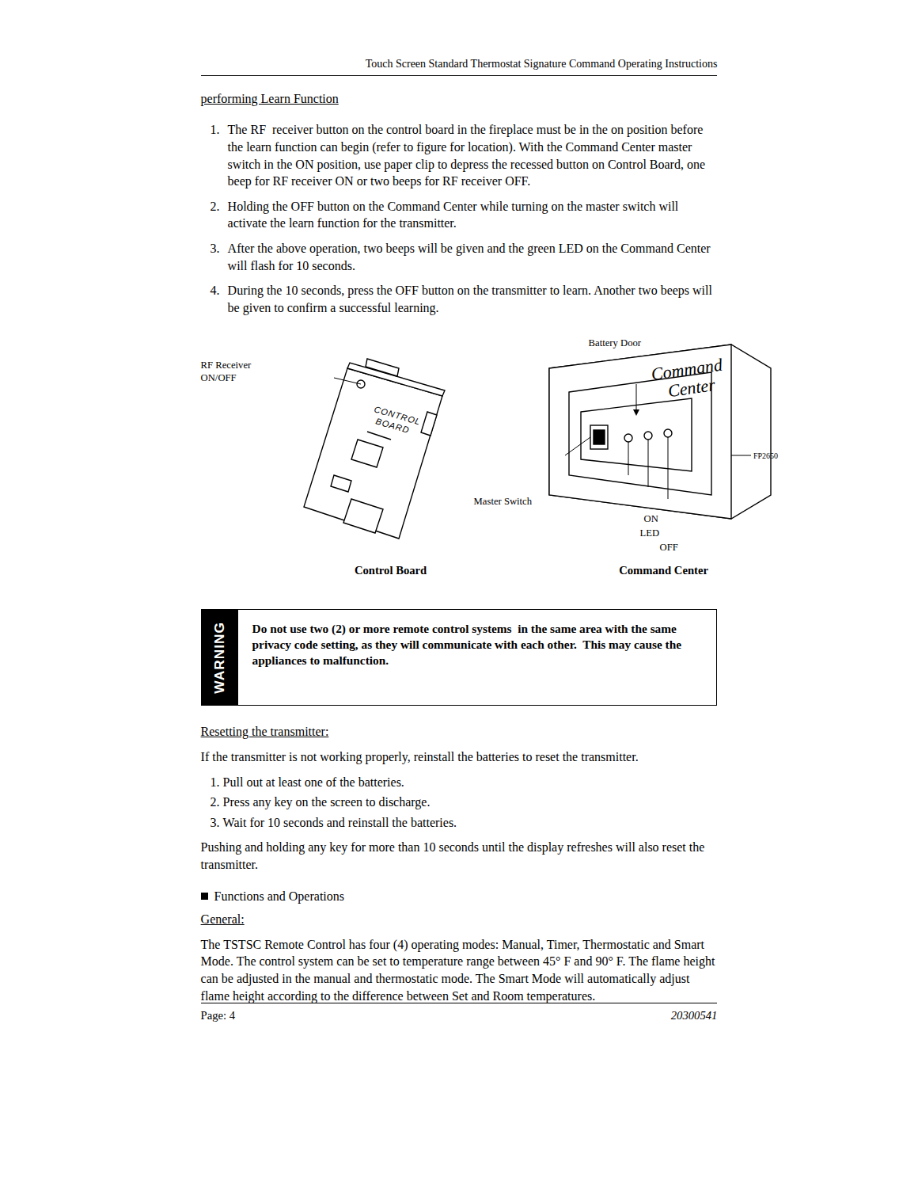Touch Screen Standard Thermostat Signature Command Operating Instructions
performing Learn Function
The RF receiver button on the control board in the fireplace must be in the on position before the learn function can begin (refer to figure for location). With the Command Center master switch in the ON position, use paper clip to depress the recessed button on Control Board, one beep for RF receiver ON or two beeps for RF receiver OFF.
Holding the OFF button on the Command Center while turning on the master switch will activate the learn function for the transmitter.
After the above operation, two beeps will be given and the green LED on the Command Center will flash for 10 seconds.
During the 10 seconds, press the OFF button on the transmitter to learn. Another two beeps will be given to confirm a successful learning.
CONTROL BOARD
Control Board
RF Receiver
ON/OFF
Command Center FP2650
Command Center
Battery Door
Master Switch
ON
LED
OFF
WARNING
Do not use two (2) or more remote control systems in the same area with the same privacy code setting, as they will communicate with each other. This may cause the appliances to malfunction.
Resetting the transmitter:
If the transmitter is not working properly, reinstall the batteries to reset the transmitter.
Pull out at least one of the batteries.
Press any key on the screen to discharge.
Wait for 10 seconds and reinstall the batteries.
Pushing and holding any key for more than 10 seconds until the display refreshes will also reset the transmitter.
Functions and Operations
General:
The TSTSC Remote Control has four (4) operating modes: Manual, Timer, Thermostatic and Smart Mode. The control system can be set to temperature range between 45° F and 90° F. The flame height can be adjusted in the manual and thermostatic mode. The Smart Mode will automatically adjust flame height according to the difference between Set and Room temperatures.
Page: 4
20300541